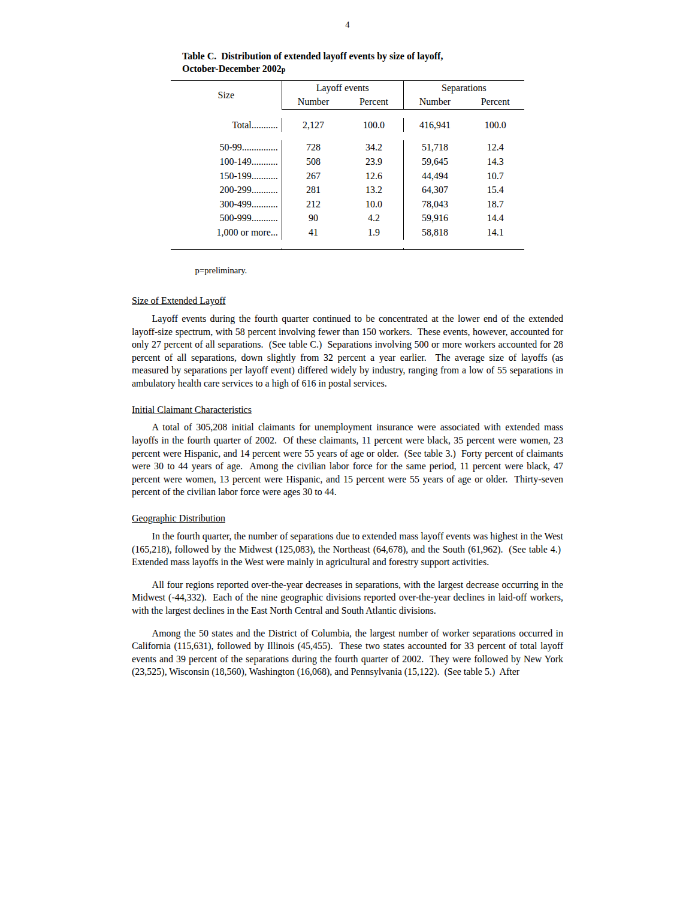4
Table C. Distribution of extended layoff events by size of layoff,
October-December 2002p
| Size | Layoff events | Separations |
| --- | --- | --- |
| Number | Percent | Number | Percent |
| Total........... | 2,127 | 100.0 | 416,941 | 100.0 |
| 50-99............... | 728 | 34.2 | 51,718 | 12.4 |
| 100-149........... | 508 | 23.9 | 59,645 | 14.3 |
| 150-199........... | 267 | 12.6 | 44,494 | 10.7 |
| 200-299........... | 281 | 13.2 | 64,307 | 15.4 |
| 300-499........... | 212 | 10.0 | 78,043 | 18.7 |
| 500-999........... | 90 | 4.2 | 59,916 | 14.4 |
| 1,000 or more... | 41 | 1.9 | 58,818 | 14.1 |
p=preliminary.
Size of Extended Layoff
Layoff events during the fourth quarter continued to be concentrated at the lower end of the extended layoff-size spectrum, with 58 percent involving fewer than 150 workers. These events, however, accounted for only 27 percent of all separations. (See table C.) Separations involving 500 or more workers accounted for 28 percent of all separations, down slightly from 32 percent a year earlier. The average size of layoffs (as measured by separations per layoff event) differed widely by industry, ranging from a low of 55 separations in ambulatory health care services to a high of 616 in postal services.
Initial Claimant Characteristics
A total of 305,208 initial claimants for unemployment insurance were associated with extended mass layoffs in the fourth quarter of 2002. Of these claimants, 11 percent were black, 35 percent were women, 23 percent were Hispanic, and 14 percent were 55 years of age or older. (See table 3.) Forty percent of claimants were 30 to 44 years of age. Among the civilian labor force for the same period, 11 percent were black, 47 percent were women, 13 percent were Hispanic, and 15 percent were 55 years of age or older. Thirty-seven percent of the civilian labor force were ages 30 to 44.
Geographic Distribution
In the fourth quarter, the number of separations due to extended mass layoff events was highest in the West (165,218), followed by the Midwest (125,083), the Northeast (64,678), and the South (61,962). (See table 4.) Extended mass layoffs in the West were mainly in agricultural and forestry support activities.
All four regions reported over-the-year decreases in separations, with the largest decrease occurring in the Midwest (-44,332). Each of the nine geographic divisions reported over-the-year declines in laid-off workers, with the largest declines in the East North Central and South Atlantic divisions.
Among the 50 states and the District of Columbia, the largest number of worker separations occurred in California (115,631), followed by Illinois (45,455). These two states accounted for 33 percent of total layoff events and 39 percent of the separations during the fourth quarter of 2002. They were followed by New York (23,525), Wisconsin (18,560), Washington (16,068), and Pennsylvania (15,122). (See table 5.) After